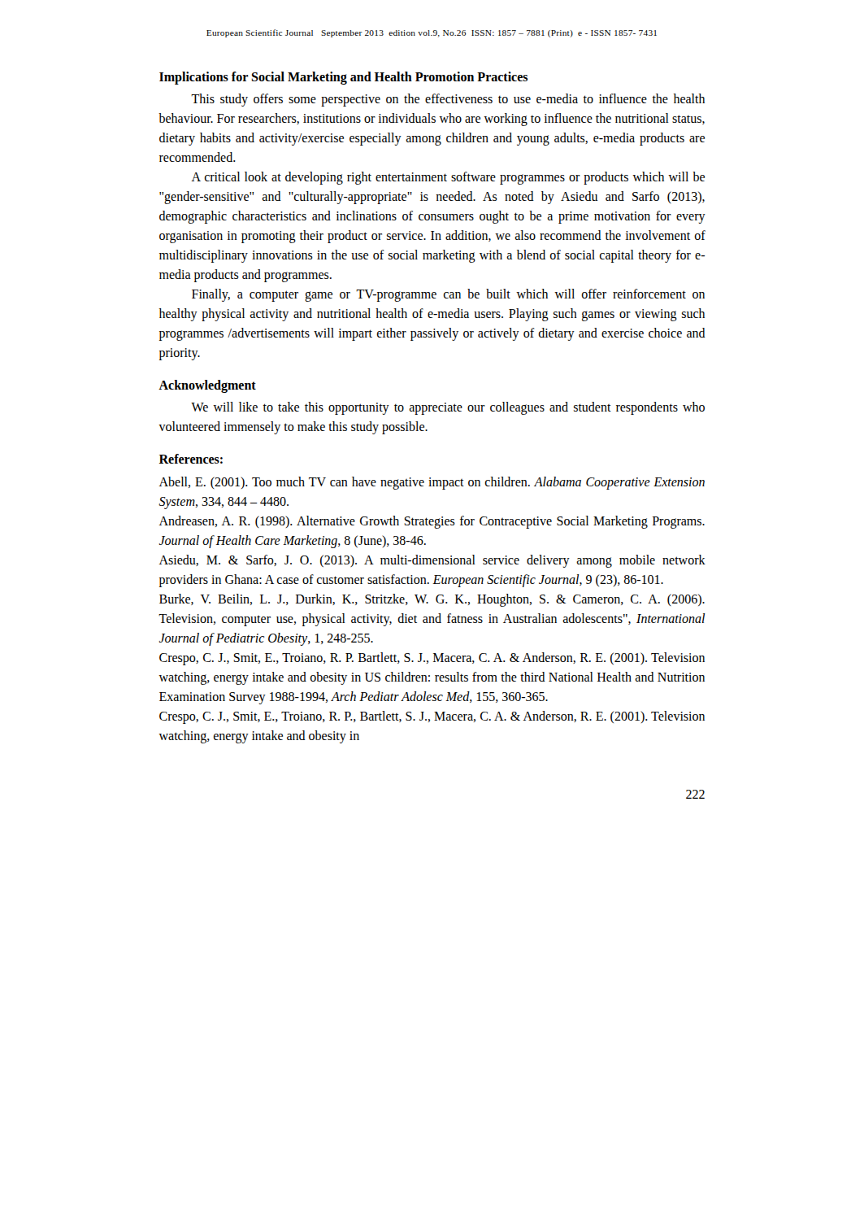European Scientific Journal September 2013 edition vol.9, No.26 ISSN: 1857 – 7881 (Print) e - ISSN 1857- 7431
Implications for Social Marketing and Health Promotion Practices
This study offers some perspective on the effectiveness to use e-media to influence the health behaviour. For researchers, institutions or individuals who are working to influence the nutritional status, dietary habits and activity/exercise especially among children and young adults, e-media products are recommended.
A critical look at developing right entertainment software programmes or products which will be "gender-sensitive" and "culturally-appropriate" is needed. As noted by Asiedu and Sarfo (2013), demographic characteristics and inclinations of consumers ought to be a prime motivation for every organisation in promoting their product or service. In addition, we also recommend the involvement of multidisciplinary innovations in the use of social marketing with a blend of social capital theory for e-media products and programmes.
Finally, a computer game or TV-programme can be built which will offer reinforcement on healthy physical activity and nutritional health of e-media users. Playing such games or viewing such programmes /advertisements will impart either passively or actively of dietary and exercise choice and priority.
Acknowledgment
We will like to take this opportunity to appreciate our colleagues and student respondents who volunteered immensely to make this study possible.
References:
Abell, E. (2001). Too much TV can have negative impact on children. Alabama Cooperative Extension System, 334, 844 – 4480.
Andreasen, A. R. (1998). Alternative Growth Strategies for Contraceptive Social Marketing Programs. Journal of Health Care Marketing, 8 (June), 38-46.
Asiedu, M. & Sarfo, J. O. (2013). A multi-dimensional service delivery among mobile network providers in Ghana: A case of customer satisfaction. European Scientific Journal, 9 (23), 86-101.
Burke, V. Beilin, L. J., Durkin, K., Stritzke, W. G. K., Houghton, S. & Cameron, C. A. (2006). Television, computer use, physical activity, diet and fatness in Australian adolescents", International Journal of Pediatric Obesity, 1, 248-255.
Crespo, C. J., Smit, E., Troiano, R. P. Bartlett, S. J., Macera, C. A. & Anderson, R. E. (2001). Television watching, energy intake and obesity in US children: results from the third National Health and Nutrition Examination Survey 1988-1994, Arch Pediatr Adolesc Med, 155, 360-365.
Crespo, C. J., Smit, E., Troiano, R. P., Bartlett, S. J., Macera, C. A. & Anderson, R. E. (2001). Television watching, energy intake and obesity in
222